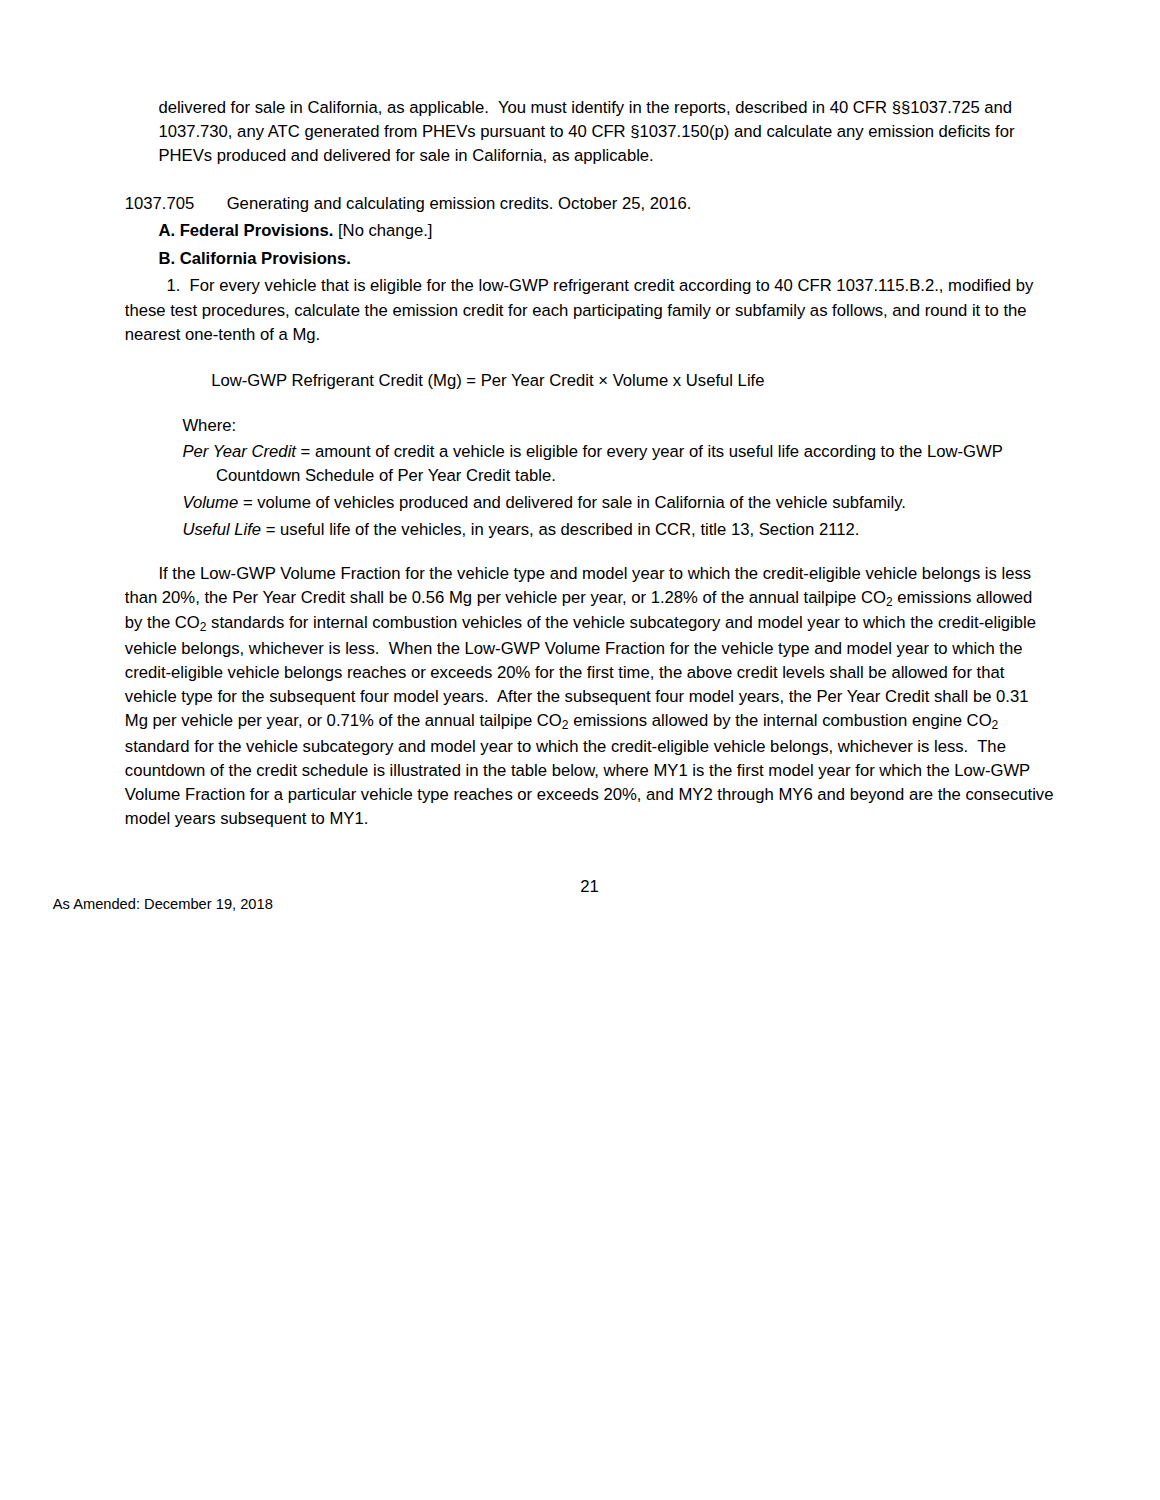delivered for sale in California, as applicable. You must identify in the reports, described in 40 CFR §§1037.725 and 1037.730, any ATC generated from PHEVs pursuant to 40 CFR §1037.150(p) and calculate any emission deficits for PHEVs produced and delivered for sale in California, as applicable.
1037.705 Generating and calculating emission credits. October 25, 2016.
A. Federal Provisions. [No change.]
B. California Provisions.
1. For every vehicle that is eligible for the low-GWP refrigerant credit according to 40 CFR 1037.115.B.2., modified by these test procedures, calculate the emission credit for each participating family or subfamily as follows, and round it to the nearest one-tenth of a Mg.
Low-GWP Refrigerant Credit (Mg) = Per Year Credit × Volume x Useful Life
Where:
Per Year Credit = amount of credit a vehicle is eligible for every year of its useful life according to the Low-GWP Countdown Schedule of Per Year Credit table.
Volume = volume of vehicles produced and delivered for sale in California of the vehicle subfamily.
Useful Life = useful life of the vehicles, in years, as described in CCR, title 13, Section 2112.
If the Low-GWP Volume Fraction for the vehicle type and model year to which the credit-eligible vehicle belongs is less than 20%, the Per Year Credit shall be 0.56 Mg per vehicle per year, or 1.28% of the annual tailpipe CO2 emissions allowed by the CO2 standards for internal combustion vehicles of the vehicle subcategory and model year to which the credit-eligible vehicle belongs, whichever is less. When the Low-GWP Volume Fraction for the vehicle type and model year to which the credit-eligible vehicle belongs reaches or exceeds 20% for the first time, the above credit levels shall be allowed for that vehicle type for the subsequent four model years. After the subsequent four model years, the Per Year Credit shall be 0.31 Mg per vehicle per year, or 0.71% of the annual tailpipe CO2 emissions allowed by the internal combustion engine CO2 standard for the vehicle subcategory and model year to which the credit-eligible vehicle belongs, whichever is less. The countdown of the credit schedule is illustrated in the table below, where MY1 is the first model year for which the Low-GWP Volume Fraction for a particular vehicle type reaches or exceeds 20%, and MY2 through MY6 and beyond are the consecutive model years subsequent to MY1.
21
As Amended: December 19, 2018